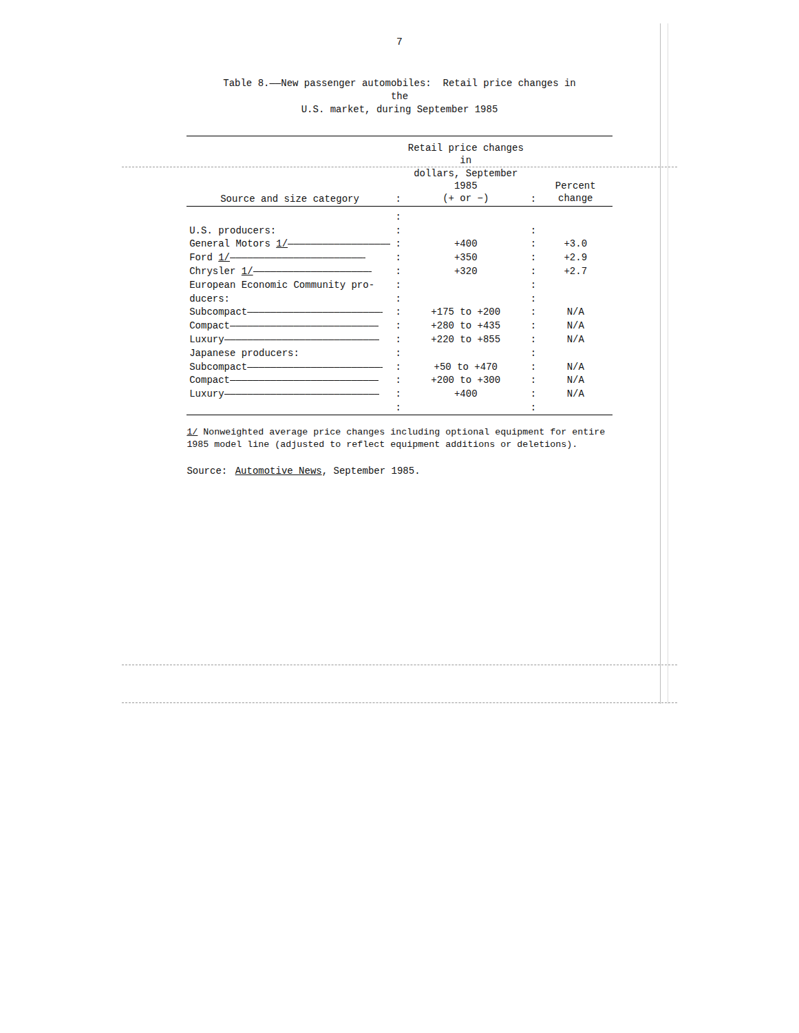7
Table 8.——New passenger automobiles: Retail price changes in the
U.S. market, during September 1985
| Source and size category | : | Retail price changes in dollars, September 1985 (+ or −) | : | Percent change |
| | : | | | |
| U.S. producers: | : | | : | |
| General Motors 1/ —————————————————————————————— | : | +400 | : | +3.0 |
| Ford 1/ —————————————————————————————————————— | : | +350 | : | +2.9 |
| Chrysler 1/ ———————————————————————————————— | : | +320 | : | +2.7 |
| European Economic Community pro- | : | | : | |
| ducers: | : | | : | |
| Subcompact ———————————————————————————————————————— | : | +175 to +200 | : | N/A |
| Compact —————————————————————————————————————————— | : | +280 to +435 | : | N/A |
| Luxury ———————————————————————————————————————————— | : | +220 to +855 | : | N/A |
| Japanese producers: | : | | : | |
| Subcompact ———————————————————————————————————————— | : | +50 to +470 | : | N/A |
| Compact —————————————————————————————————————————— | : | +200 to +300 | : | N/A |
| Luxury ———————————————————————————————————————————— | : | +400 | : | N/A |
| | : | | : | |
1/ Nonweighted average price changes including optional equipment for entire 1985 model line (adjusted to reflect equipment additions or deletions).
Source: Automotive News, September 1985.